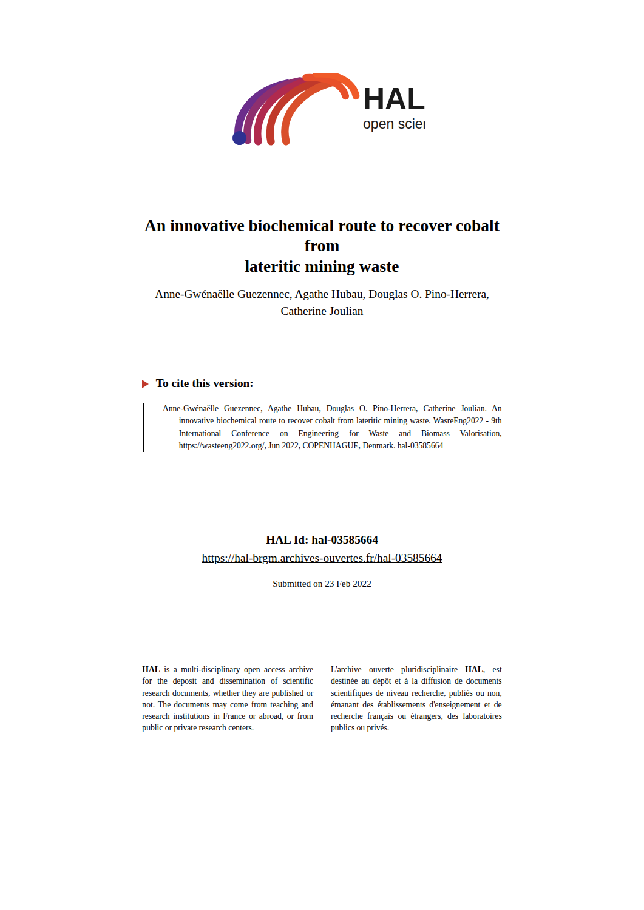HAL open science
An innovative biochemical route to recover cobalt from
lateritic mining waste
Anne-Gwénaëlle Guezennec, Agathe Hubau, Douglas O. Pino-Herrera,
Catherine Joulian
To cite this version:
Anne-Gwénaëlle Guezennec, Agathe Hubau, Douglas O. Pino-Herrera, Catherine Joulian. An innovative biochemical route to recover cobalt from lateritic mining waste. WasreEng2022 - 9th International Conference on Engineering for Waste and Biomass Valorisation, https://wasteeng2022.org/, Jun 2022, COPENHAGUE, Denmark. hal-03585664
HAL Id: hal-03585664
https://hal-brgm.archives-ouvertes.fr/hal-03585664
Submitted on 23 Feb 2022
HAL is a multi-disciplinary open access archive for the deposit and dissemination of scientific research documents, whether they are published or not. The documents may come from teaching and research institutions in France or abroad, or from public or private research centers.
L'archive ouverte pluridisciplinaire HAL, est destinée au dépôt et à la diffusion de documents scientifiques de niveau recherche, publiés ou non, émanant des établissements d'enseignement et de recherche français ou étrangers, des laboratoires publics ou privés.